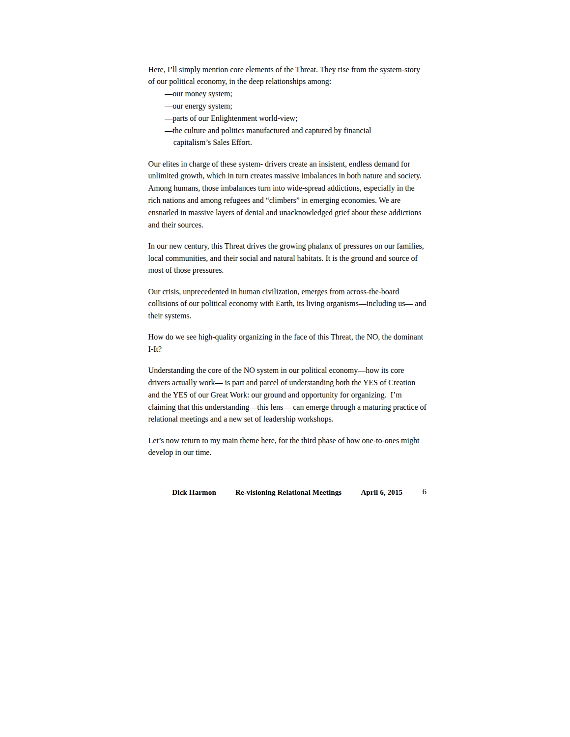Here, I’ll simply mention core elements of the Threat. They rise from the system-story of our political economy, in the deep relationships among:
—our money system;
—our energy system;
—parts of our Enlightenment world-view;
—the culture and politics manufactured and captured by financialcapitalism’s Sales Effort.
Our elites in charge of these system- drivers create an insistent, endless demand for unlimited growth, which in turn creates massive imbalances in both nature and society. Among humans, those imbalances turn into wide-spread addictions, especially in the rich nations and among refugees and “climbers” in emerging economies. We are ensnarled in massive layers of denial and unacknowledged grief about these addictions and their sources.
In our new century, this Threat drives the growing phalanx of pressures on our families, local communities, and their social and natural habitats. It is the ground and source of most of those pressures.
Our crisis, unprecedented in human civilization, emerges from across-the-board collisions of our political economy with Earth, its living organisms—including us— and their systems.
How do we see high-quality organizing in the face of this Threat, the NO, the dominant I-It?
Understanding the core of the NO system in our political economy—how its core drivers actually work— is part and parcel of understanding both the YES of Creation and the YES of our Great Work: our ground and opportunity for organizing. I’m claiming that this understanding—this lens— can emerge through a maturing practice of relational meetings and a new set of leadership workshops.
Let’s now return to my main theme here, for the third phase of how one-to-ones might develop in our time.
Dick Harmon Re-visioning Relational Meetings April 6, 2015
6